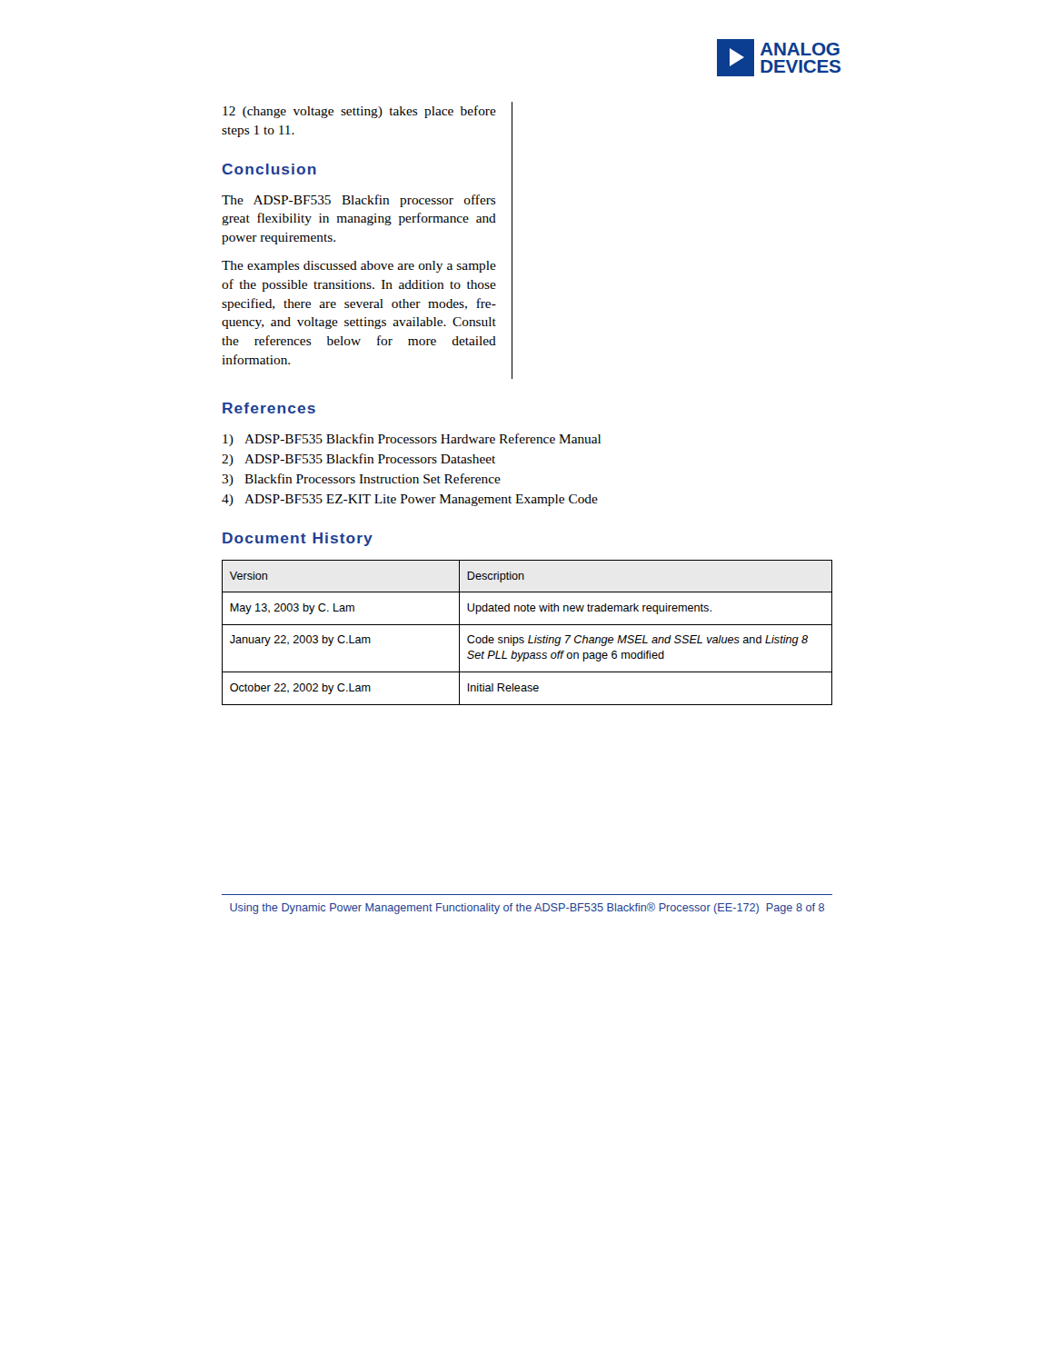ANALOG DEVICES
12 (change voltage setting) takes place before steps 1 to 11.
Conclusion
The ADSP-BF535 Blackfin processor offers great flexibility in managing performance and power requirements.
The examples discussed above are only a sample of the possible transitions. In addition to those specified, there are several other modes, frequency, and voltage settings available. Consult the references below for more detailed information.
References
1) ADSP-BF535 Blackfin Processors Hardware Reference Manual
2) ADSP-BF535 Blackfin Processors Datasheet
3) Blackfin Processors Instruction Set Reference
4) ADSP-BF535 EZ-KIT Lite Power Management Example Code
Document History
| Version | Description |
| --- | --- |
| May 13, 2003 by C. Lam | Updated note with new trademark requirements. |
| January 22, 2003 by C.Lam | Code snips Listing 7 Change MSEL and SSEL values and Listing 8 Set PLL bypass off on page 6 modified |
| October 22, 2002 by C.Lam | Initial Release |
Using the Dynamic Power Management Functionality of the ADSP-BF535 Blackfin® Processor (EE-172) Page 8 of 8